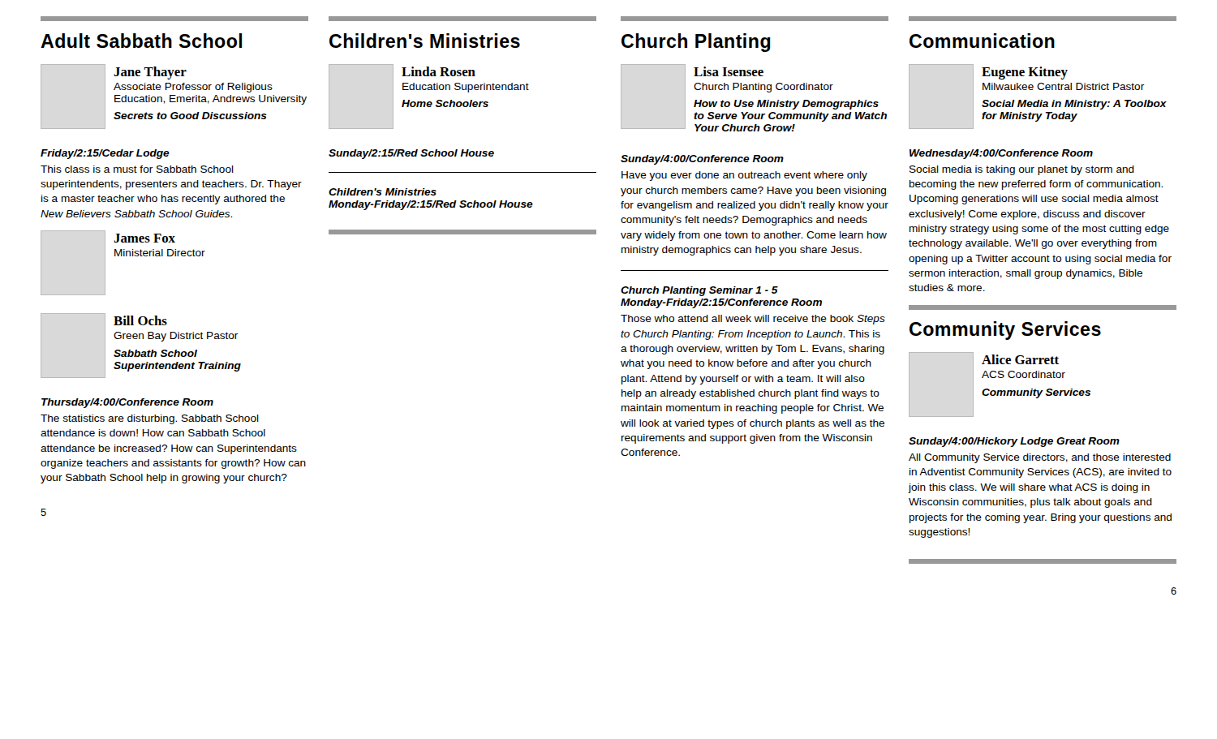Adult Sabbath School
Jane Thayer
Associate Professor of Religious Education, Emerita, Andrews University
Secrets to Good Discussions
Friday/2:15/Cedar Lodge
This class is a must for Sabbath School superintendents, presenters and teachers. Dr. Thayer is a master teacher who has recently authored the New Believers Sabbath School Guides.
James Fox
Ministerial Director
Bill Ochs
Green Bay District Pastor
Sabbath School
Superintendent Training
Thursday/4:00/Conference Room
The statistics are disturbing. Sabbath School attendance is down! How can Sabbath School attendance be increased? How can Superintendants organize teachers and assistants for growth? How can your Sabbath School help in growing your church?
5
Children's Ministries
Linda Rosen
Education Superintendant
Home Schoolers
Sunday/2:15/Red School House
Children's Ministries
Monday-Friday/2:15/Red School House
Church Planting
Lisa Isensee
Church Planting Coordinator
How to Use Ministry Demographics to Serve Your Community and Watch Your Church Grow!
Sunday/4:00/Conference Room
Have you ever done an outreach event where only your church members came? Have you been visioning for evangelism and realized you didn't really know your community's felt needs? Demographics and needs vary widely from one town to another. Come learn how ministry demographics can help you share Jesus.
Church Planting Seminar 1 - 5
Monday-Friday/2:15/Conference Room
Those who attend all week will receive the book Steps to Church Planting: From Inception to Launch. This is a thorough overview, written by Tom L. Evans, sharing what you need to know before and after you church plant. Attend by yourself or with a team. It will also help an already established church plant find ways to maintain momentum in reaching people for Christ. We will look at varied types of church plants as well as the requirements and support given from the Wisconsin Conference.
Communication
Eugene Kitney
Milwaukee Central District Pastor
Social Media in Ministry: A Toolbox for Ministry Today
Wednesday/4:00/Conference Room
Social media is taking our planet by storm and becoming the new preferred form of communication. Upcoming generations will use social media almost exclusively! Come explore, discuss and discover ministry strategy using some of the most cutting edge technology available. We'll go over everything from opening up a Twitter account to using social media for sermon interaction, small group dynamics, Bible studies & more.
Community Services
Alice Garrett
ACS Coordinator
Community Services
Sunday/4:00/Hickory Lodge Great Room
All Community Service directors, and those interested in Adventist Community Services (ACS), are invited to join this class. We will share what ACS is doing in Wisconsin communities, plus talk about goals and projects for the coming year. Bring your questions and suggestions!
6